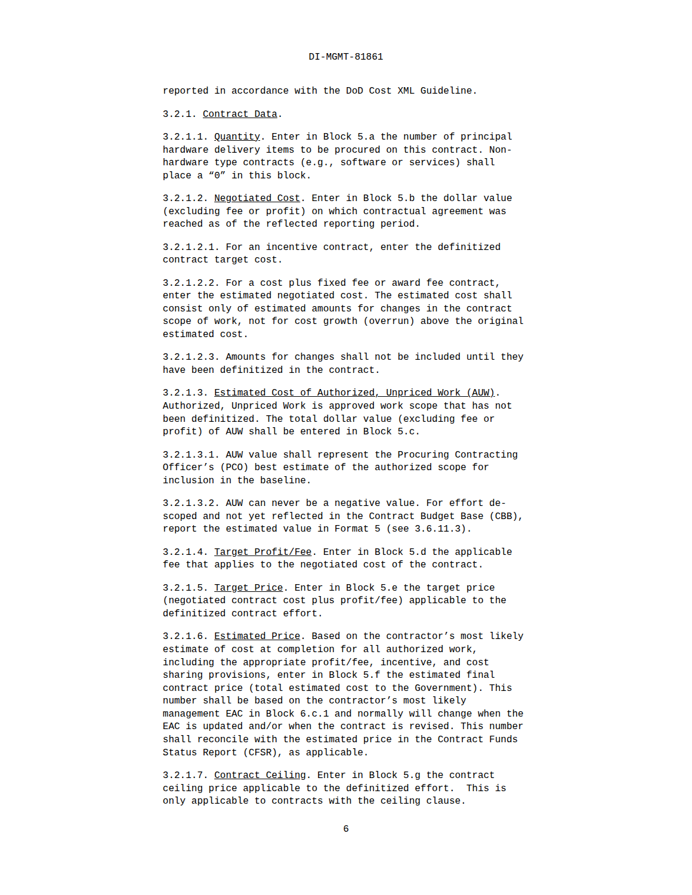DI-MGMT-81861
reported in accordance with the DoD Cost XML Guideline.
3.2.1. Contract Data.
3.2.1.1. Quantity. Enter in Block 5.a the number of principal hardware delivery items to be procured on this contract. Non-hardware type contracts (e.g., software or services) shall place a “0” in this block.
3.2.1.2. Negotiated Cost. Enter in Block 5.b the dollar value (excluding fee or profit) on which contractual agreement was reached as of the reflected reporting period.
3.2.1.2.1. For an incentive contract, enter the definitized contract target cost.
3.2.1.2.2. For a cost plus fixed fee or award fee contract, enter the estimated negotiated cost. The estimated cost shall consist only of estimated amounts for changes in the contract scope of work, not for cost growth (overrun) above the original estimated cost.
3.2.1.2.3. Amounts for changes shall not be included until they have been definitized in the contract.
3.2.1.3. Estimated Cost of Authorized, Unpriced Work (AUW). Authorized, Unpriced Work is approved work scope that has not been definitized. The total dollar value (excluding fee or profit) of AUW shall be entered in Block 5.c.
3.2.1.3.1. AUW value shall represent the Procuring Contracting Officer’s (PCO) best estimate of the authorized scope for inclusion in the baseline.
3.2.1.3.2. AUW can never be a negative value. For effort de-scoped and not yet reflected in the Contract Budget Base (CBB), report the estimated value in Format 5 (see 3.6.11.3).
3.2.1.4. Target Profit/Fee. Enter in Block 5.d the applicable fee that applies to the negotiated cost of the contract.
3.2.1.5. Target Price. Enter in Block 5.e the target price (negotiated contract cost plus profit/fee) applicable to the definitized contract effort.
3.2.1.6. Estimated Price. Based on the contractor’s most likely estimate of cost at completion for all authorized work, including the appropriate profit/fee, incentive, and cost sharing provisions, enter in Block 5.f the estimated final contract price (total estimated cost to the Government). This number shall be based on the contractor’s most likely management EAC in Block 6.c.1 and normally will change when the EAC is updated and/or when the contract is revised. This number shall reconcile with the estimated price in the Contract Funds Status Report (CFSR), as applicable.
3.2.1.7. Contract Ceiling. Enter in Block 5.g the contract ceiling price applicable to the definitized effort. This is only applicable to contracts with the ceiling clause.
6